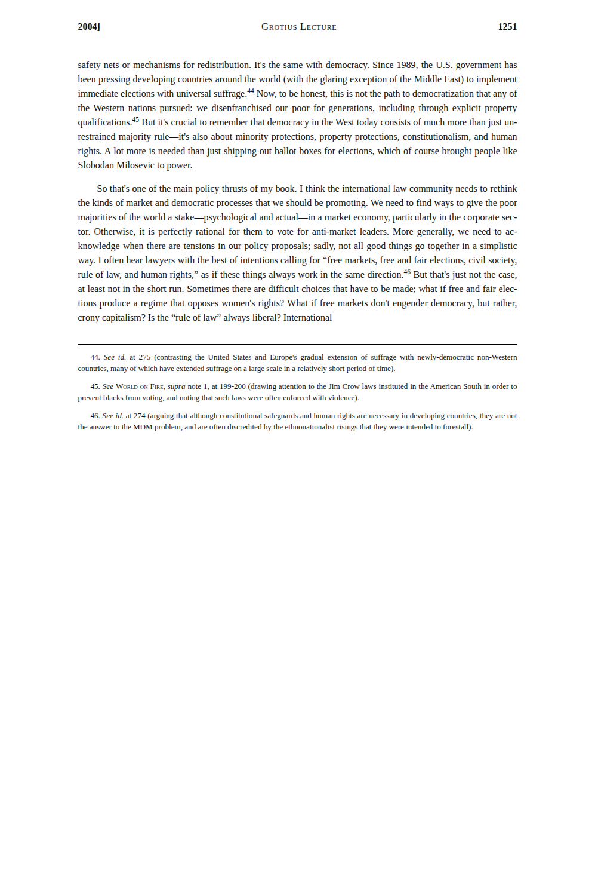2004] Grotius Lecture 1251
safety nets or mechanisms for redistribution. It's the same with democracy. Since 1989, the U.S. government has been pressing developing countries around the world (with the glaring exception of the Middle East) to implement immediate elections with universal suffrage.44 Now, to be honest, this is not the path to democratization that any of the Western nations pursued: we disenfranchised our poor for generations, including through explicit property qualifications.45 But it's crucial to remember that democracy in the West today consists of much more than just unrestrained majority rule—it's also about minority protections, property protections, constitutionalism, and human rights. A lot more is needed than just shipping out ballot boxes for elections, which of course brought people like Slobodan Milosevic to power.
So that's one of the main policy thrusts of my book. I think the international law community needs to rethink the kinds of market and democratic processes that we should be promoting. We need to find ways to give the poor majorities of the world a stake—psychological and actual—in a market economy, particularly in the corporate sector. Otherwise, it is perfectly rational for them to vote for anti-market leaders. More generally, we need to acknowledge when there are tensions in our policy proposals; sadly, not all good things go together in a simplistic way. I often hear lawyers with the best of intentions calling for “free markets, free and fair elections, civil society, rule of law, and human rights,” as if these things always work in the same direction.46 But that's just not the case, at least not in the short run. Sometimes there are difficult choices that have to be made; what if free and fair elections produce a regime that opposes women's rights? What if free markets don't engender democracy, but rather, crony capitalism? Is the “rule of law” always liberal? International
44. See id. at 275 (contrasting the United States and Europe's gradual extension of suffrage with newly-democratic non-Western countries, many of which have extended suffrage on a large scale in a relatively short period of time).
45. See World on Fire, supra note 1, at 199-200 (drawing attention to the Jim Crow laws instituted in the American South in order to prevent blacks from voting, and noting that such laws were often enforced with violence).
46. See id. at 274 (arguing that although constitutional safeguards and human rights are necessary in developing countries, they are not the answer to the MDM problem, and are often discredited by the ethnonationalist risings that they were intended to forestall).